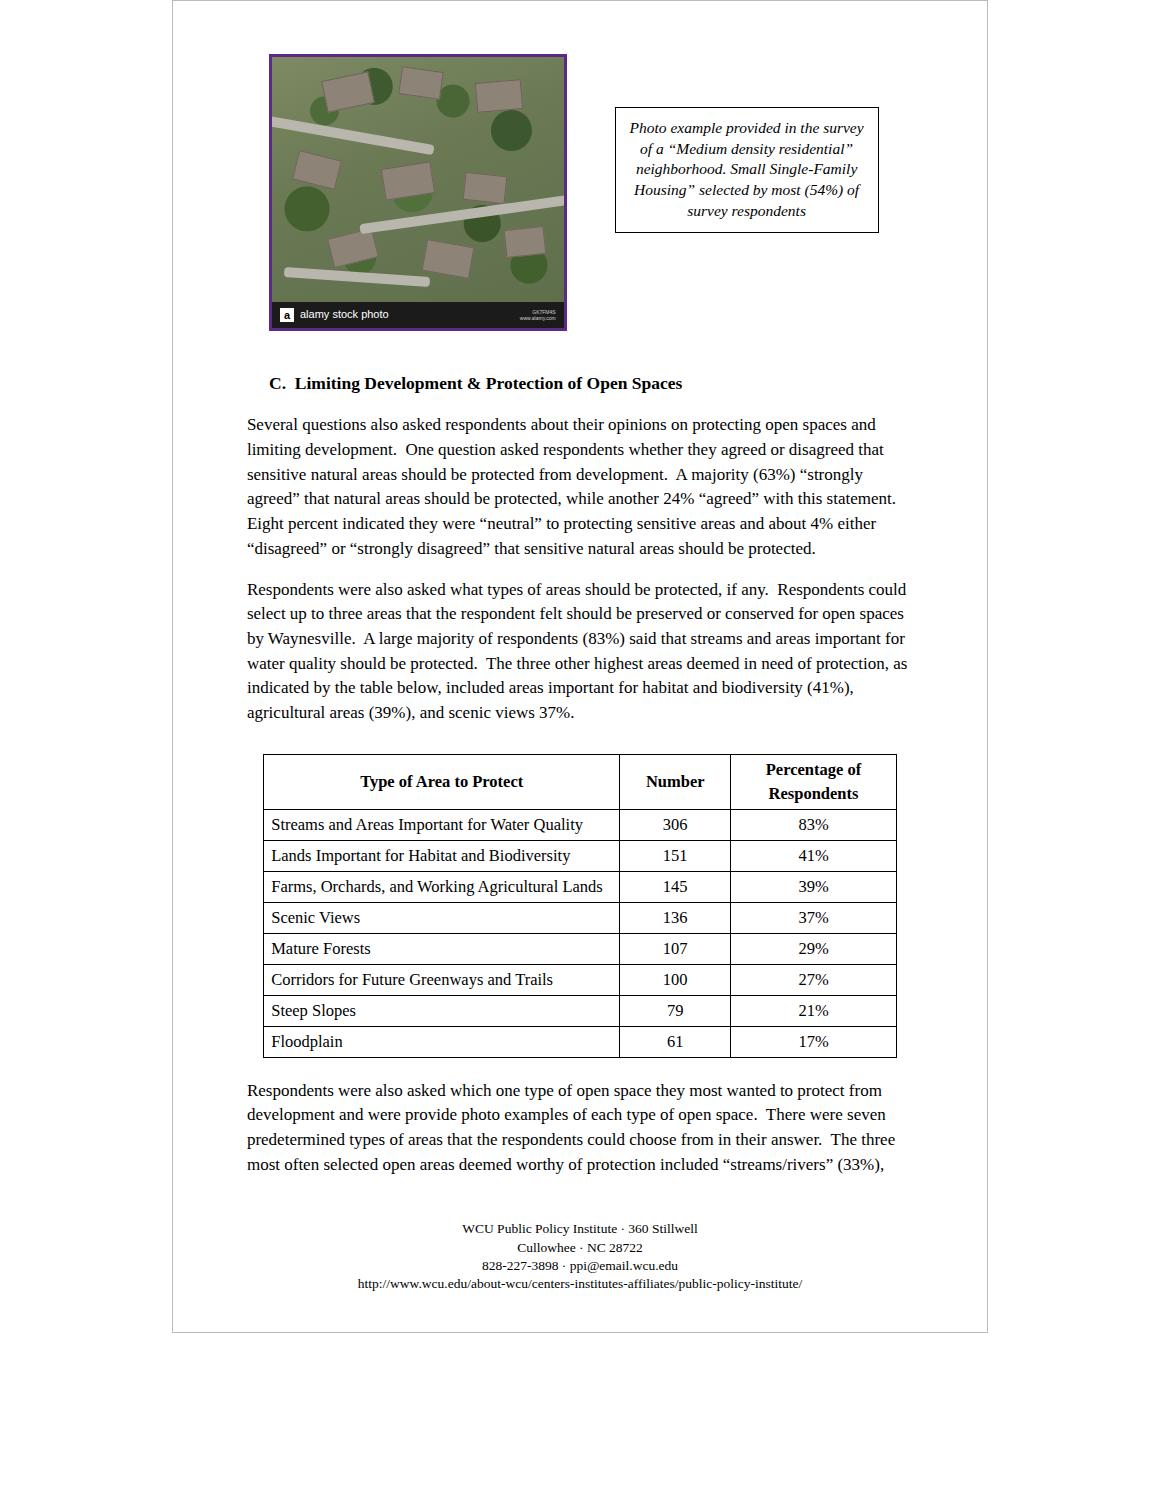aalamy stock photo
GK7FM4S
www.alamy.com
Photo example provided in the survey of a “Medium density residential” neighborhood. Small Single-Family Housing” selected by most (54%) of survey respondents
C. Limiting Development & Protection of Open Spaces
Several questions also asked respondents about their opinions on protecting open spaces and limiting development. One question asked respondents whether they agreed or disagreed that sensitive natural areas should be protected from development. A majority (63%) “strongly agreed” that natural areas should be protected, while another 24% “agreed” with this statement. Eight percent indicated they were “neutral” to protecting sensitive areas and about 4% either “disagreed” or “strongly disagreed” that sensitive natural areas should be protected.
Respondents were also asked what types of areas should be protected, if any. Respondents could select up to three areas that the respondent felt should be preserved or conserved for open spaces by Waynesville. A large majority of respondents (83%) said that streams and areas important for water quality should be protected. The three other highest areas deemed in need of protection, as indicated by the table below, included areas important for habitat and biodiversity (41%), agricultural areas (39%), and scenic views 37%.
| Type of Area to Protect | Number | Percentage of Respondents |
| --- | --- | --- |
| Streams and Areas Important for Water Quality | 306 | 83% |
| Lands Important for Habitat and Biodiversity | 151 | 41% |
| Farms, Orchards, and Working Agricultural Lands | 145 | 39% |
| Scenic Views | 136 | 37% |
| Mature Forests | 107 | 29% |
| Corridors for Future Greenways and Trails | 100 | 27% |
| Steep Slopes | 79 | 21% |
| Floodplain | 61 | 17% |
Respondents were also asked which one type of open space they most wanted to protect from development and were provide photo examples of each type of open space. There were seven predetermined types of areas that the respondents could choose from in their answer. The three most often selected open areas deemed worthy of protection included “streams/rivers” (33%),
WCU Public Policy Institute · 360 Stillwell
Cullowhee · NC 28722
828-227-3898 · ppi@email.wcu.edu
http://www.wcu.edu/about-wcu/centers-institutes-affiliates/public-policy-institute/